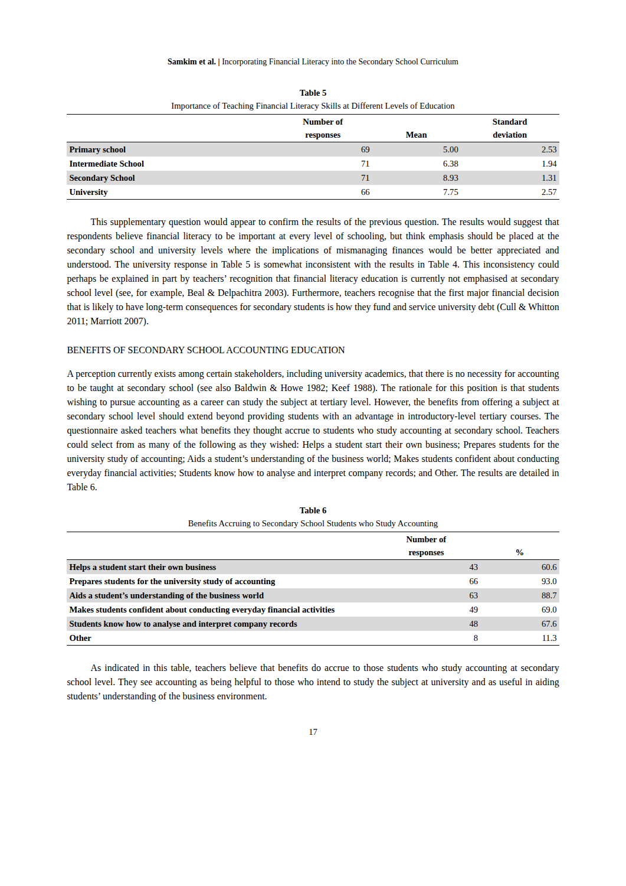Samkim et al. | Incorporating Financial Literacy into the Secondary School Curriculum
Table 5 Importance of Teaching Financial Literacy Skills at Different Levels of Education
| | Number of responses | Mean | Standard deviation |
| --- | --- | --- | --- |
| Primary school | 69 | 5.00 | 2.53 |
| Intermediate School | 71 | 6.38 | 1.94 |
| Secondary School | 71 | 8.93 | 1.31 |
| University | 66 | 7.75 | 2.57 |
This supplementary question would appear to confirm the results of the previous question. The results would suggest that respondents believe financial literacy to be important at every level of schooling, but think emphasis should be placed at the secondary school and university levels where the implications of mismanaging finances would be better appreciated and understood. The university response in Table 5 is somewhat inconsistent with the results in Table 4. This inconsistency could perhaps be explained in part by teachers’ recognition that financial literacy education is currently not emphasised at secondary school level (see, for example, Beal & Delpachitra 2003). Furthermore, teachers recognise that the first major financial decision that is likely to have long-term consequences for secondary students is how they fund and service university debt (Cull & Whitton 2011; Marriott 2007).
Benefits of Secondary School Accounting Education
A perception currently exists among certain stakeholders, including university academics, that there is no necessity for accounting to be taught at secondary school (see also Baldwin & Howe 1982; Keef 1988). The rationale for this position is that students wishing to pursue accounting as a career can study the subject at tertiary level. However, the benefits from offering a subject at secondary school level should extend beyond providing students with an advantage in introductory-level tertiary courses. The questionnaire asked teachers what benefits they thought accrue to students who study accounting at secondary school. Teachers could select from as many of the following as they wished: Helps a student start their own business; Prepares students for the university study of accounting; Aids a student’s understanding of the business world; Makes students confident about conducting everyday financial activities; Students know how to analyse and interpret company records; and Other. The results are detailed in Table 6.
Table 6 Benefits Accruing to Secondary School Students who Study Accounting
| | Number of responses | % |
| --- | --- | --- |
| Helps a student start their own business | 43 | 60.6 |
| Prepares students for the university study of accounting | 66 | 93.0 |
| Aids a student’s understanding of the business world | 63 | 88.7 |
| Makes students confident about conducting everyday financial activities | 49 | 69.0 |
| Students know how to analyse and interpret company records | 48 | 67.6 |
| Other | 8 | 11.3 |
As indicated in this table, teachers believe that benefits do accrue to those students who study accounting at secondary school level. They see accounting as being helpful to those who intend to study the subject at university and as useful in aiding students’ understanding of the business environment.
17